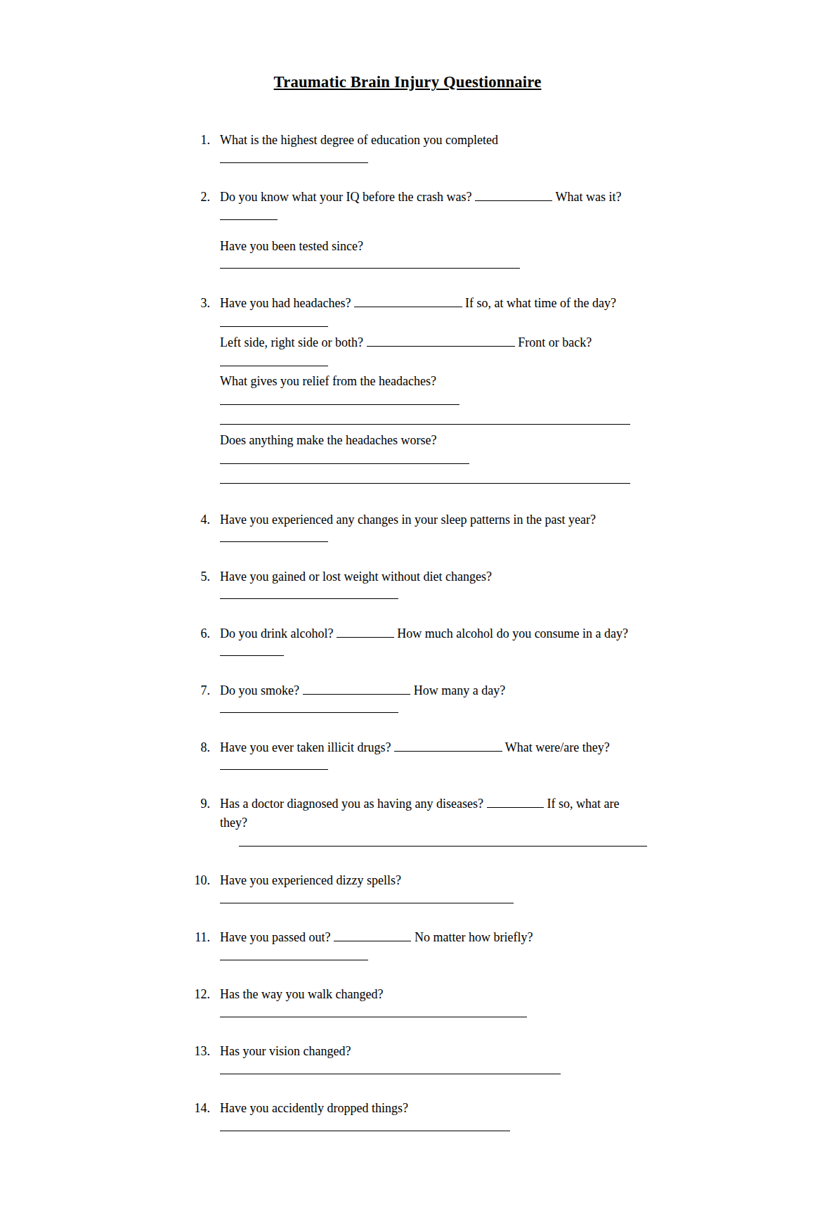Traumatic Brain Injury Questionnaire
What is the highest degree of education you completed
Do you know what your IQ before the crash was? What was it?
Have you been tested since?
Have you had headaches? If so, at what time of the day?
Left side, right side or both? Front or back?
What gives you relief from the headaches?
Does anything make the headaches worse?
Have you experienced any changes in your sleep patterns in the past year?
Have you gained or lost weight without diet changes?
Do you drink alcohol? How much alcohol do you consume in a day?
Do you smoke? How many a day?
Have you ever taken illicit drugs? What were/are they?
Has a doctor diagnosed you as having any diseases? If so, what are they?
Have you experienced dizzy spells?
Have you passed out? No matter how briefly?
Has the way you walk changed?
Has your vision changed?
Have you accidently dropped things?